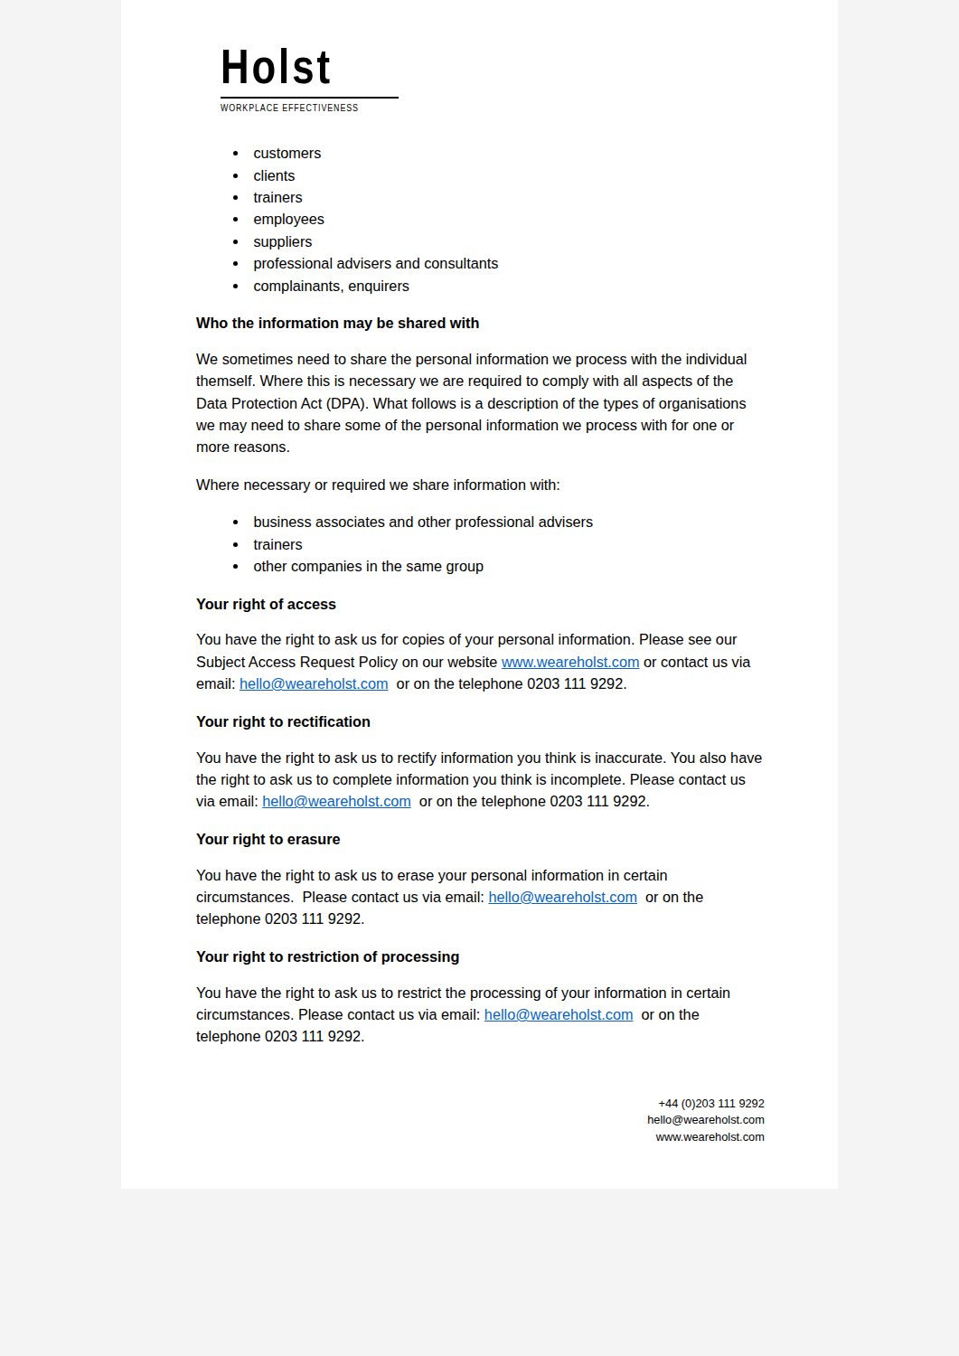Holst
WORKPLACE EFFECTIVENESS
customers
clients
trainers
employees
suppliers
professional advisers and consultants
complainants, enquirers
Who the information may be shared with
We sometimes need to share the personal information we process with the individual themself. Where this is necessary we are required to comply with all aspects of the Data Protection Act (DPA). What follows is a description of the types of organisations we may need to share some of the personal information we process with for one or more reasons.
Where necessary or required we share information with:
business associates and other professional advisers
trainers
other companies in the same group
Your right of access
You have the right to ask us for copies of your personal information. Please see our Subject Access Request Policy on our website www.weareholst.com or contact us via email: hello@weareholst.com or on the telephone 0203 111 9292.
Your right to rectification
You have the right to ask us to rectify information you think is inaccurate. You also have the right to ask us to complete information you think is incomplete. Please contact us via email: hello@weareholst.com or on the telephone 0203 111 9292.
Your right to erasure
You have the right to ask us to erase your personal information in certain circumstances. Please contact us via email: hello@weareholst.com or on the telephone 0203 111 9292.
Your right to restriction of processing
You have the right to ask us to restrict the processing of your information in certain circumstances. Please contact us via email: hello@weareholst.com or on the telephone 0203 111 9292.
+44 (0)203 111 9292
hello@weareholst.com
www.weareholst.com